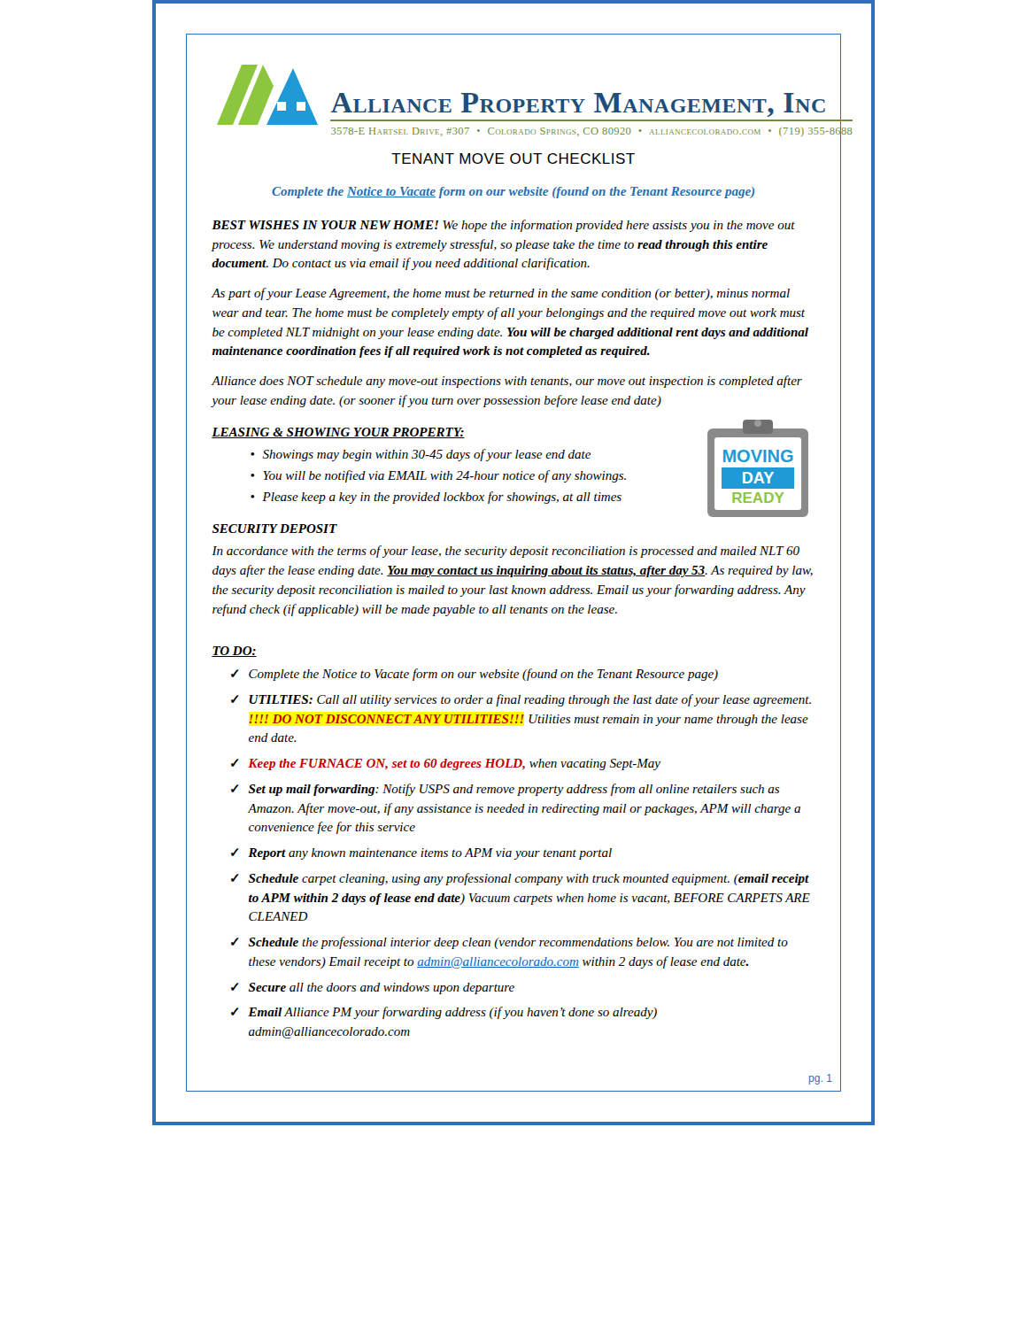Alliance Property Management, Inc
3578-E Hartsel Drive, #307 • Colorado Springs, CO 80920 • alliancecolorado.com • (719) 355-8688
TENANT MOVE OUT CHECKLIST
Complete the Notice to Vacate form on our website (found on the Tenant Resource page)
BEST WISHES IN YOUR NEW HOME! We hope the information provided here assists you in the move out process. We understand moving is extremely stressful, so please take the time to read through this entire document. Do contact us via email if you need additional clarification.
As part of your Lease Agreement, the home must be returned in the same condition (or better), minus normal wear and tear. The home must be completely empty of all your belongings and the required move out work must be completed NLT midnight on your lease ending date. You will be charged additional rent days and additional maintenance coordination fees if all required work is not completed as required.
Alliance does NOT schedule any move-out inspections with tenants, our move out inspection is completed after your lease ending date. (or sooner if you turn over possession before lease end date)
MOVING DAY READY
LEASING & SHOWING YOUR PROPERTY:
Showings may begin within 30-45 days of your lease end date
You will be notified via EMAIL with 24-hour notice of any showings.
Please keep a key in the provided lockbox for showings, at all times
SECURITY DEPOSIT
In accordance with the terms of your lease, the security deposit reconciliation is processed and mailed NLT 60 days after the lease ending date. You may contact us inquiring about its status, after day 53. As required by law, the security deposit reconciliation is mailed to your last known address. Email us your forwarding address. Any refund check (if applicable) will be made payable to all tenants on the lease.
TO DO:
Complete the Notice to Vacate form on our website (found on the Tenant Resource page)
UTILTIES: Call all utility services to order a final reading through the last date of your lease agreement.
!!!! DO NOT DISCONNECT ANY UTILITIES!!! Utilities must remain in your name through the lease end date.
Keep the FURNACE ON, set to 60 degrees HOLD, when vacating Sept-May
Set up mail forwarding: Notify USPS and remove property address from all online retailers such as Amazon. After move-out, if any assistance is needed in redirecting mail or packages, APM will charge a convenience fee for this service
Report any known maintenance items to APM via your tenant portal
Schedule carpet cleaning, using any professional company with truck mounted equipment. (email receipt to APM within 2 days of lease end date) Vacuum carpets when home is vacant, BEFORE CARPETS ARE CLEANED
Schedule the professional interior deep clean (vendor recommendations below. You are not limited to these vendors) Email receipt to admin@alliancecolorado.com within 2 days of lease end date.
Secure all the doors and windows upon departure
Email Alliance PM your forwarding address (if you haven’t done so already) admin@alliancecolorado.com
pg. 1